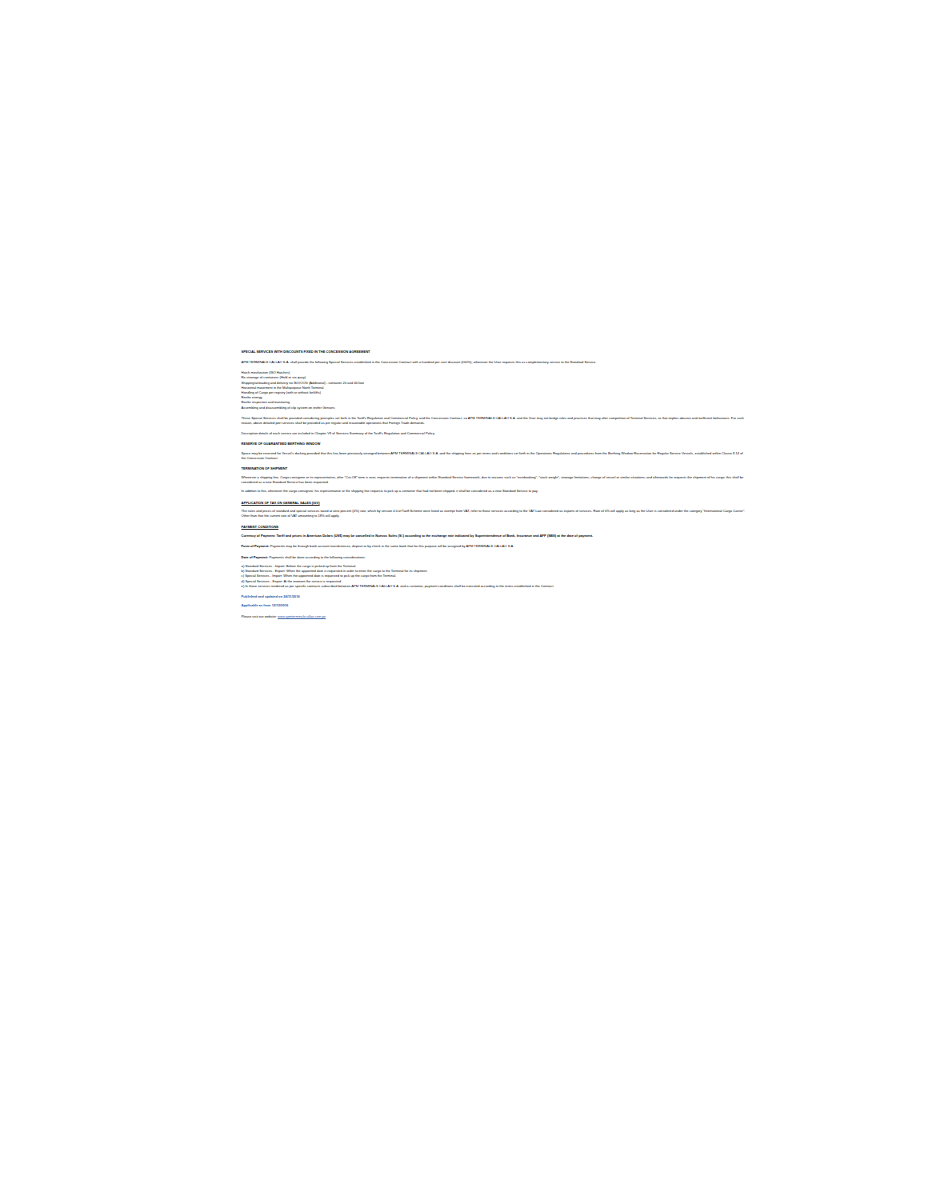SPECIAL SERVICES WITH DISCOUNTS FIXED IN THE CONCESSION AGREEMENT
APM TERMINALS CALLAO S.A. shall provide the following Special Services established in the Concession Contract with a hundred per cent discount (100%), whenever the User requests this as complementary service to the Standard Service.
Hatch movilization (ISO Hatches)
Re-stowage of containers (Hold or via quay)
Shipping/unloading and delivery no ISO/OOG (Additional) - container 20 and 40 foot
Horizontal movement in the Multipurpose North Terminal
Handling of Cargo per registry (with or without forklifts)
Reefer energy
Reefer inspection and monitoring
Assembling and disassembling of clip system on reefer Gensets
These Special Services shall be provided considering principles set forth in the Tariff's Regulation and Commercial Policy, and the Concession Contract, so APM TERMINALS CALLAO S.A. and the User may not bridge rules and practices that may alter competition of Terminal Services, or that implies abusive and inefficient behaviours. For such reason, above detailed port services shall be provided as per regular and reasonable operations that Foreign Trade demands.
Description details of each service are included in Chapter VII of Services Summary of the Tariff's Regulation and Commercial Policy.
RESERVE OF GUARANTEED BERTHING WINDOW
Space may be reserved for Vessel's docking provided that this has been previously arranged between APM TERMINALS CALLAO S.A. and the shipping lines as per terms and conditions set forth in the Operations Regulations and procedures from the Berthing Window Reservation for Regular Service Vessels, established within Clause 8.14 of the Concession Contract.
TERMINATION OF SHIPMENT
Whenever a shipping line, Cargo consignee or its representative, after "Cut-Off" term is over, requests termination of a shipment within Standard Service framework, due to reasons such as "overbooking", "stack weight", stowage limitations, change of vessel or similar situations; and afterwards he requests the shipment of his cargo; this shall be considered as a new Standard Service has been requested.
In addition to this, whenever the cargo consignee, his representative or the shipping line requests to pick up a container that had not been shipped, it shall be considered as a new Standard Service to pay.
APPLICATION OF TAX ON GENERAL SALES (IGV)
The rates and prices of standard and special services taxed at zero percent (0%) rate, which by version 4.0 of Tariff Scheme were listed as exempt from VAT, refer to those services according to the VAT Law considered as exports of services. Rate of 0% will apply as long as the User is considered under the category "International Cargo Carrier". Other than that the current rate of VAT amounting to 18% will apply.
PAYMENT CONDITIONS
Currency of Payment: Tariff and prices in American Dolars (US$) may be cancelled in Nuevos Soles (S/.) according to the exchange rate indicated by Superintendence of Bank, Insurance and AFP (SBS) at the date of payment.
Form of Payment: Payments may be through bank account transferences, deposit or by check in the same bank that for this purpose will be assigned by APM TERMINALS CALLAO S.A.
Date of Payment: Payments shall be done according to the following considerations:
a) Standard Services - Import: Before the cargo is picked up from the Terminal.
b) Standard Services - Export: When the appointed date is requested in order to enter the cargo to the Terminal for its shipment.
c) Special Services - Import: When the appointed date is requested to pick up the cargo from the Terminal.
d) Special Services - Export: At the moment the service is requested .
e) In those services rendered as per specific contracts subscribed between APM TERMINALS CALLAO S.A. and a customer, payment conditions shall be executed according to the terms established in the Contract.
Published and updated on 24/11/2016
Applicable as from 12/12/2016
Please visit our website: www.apmterminalscallao.com.pe